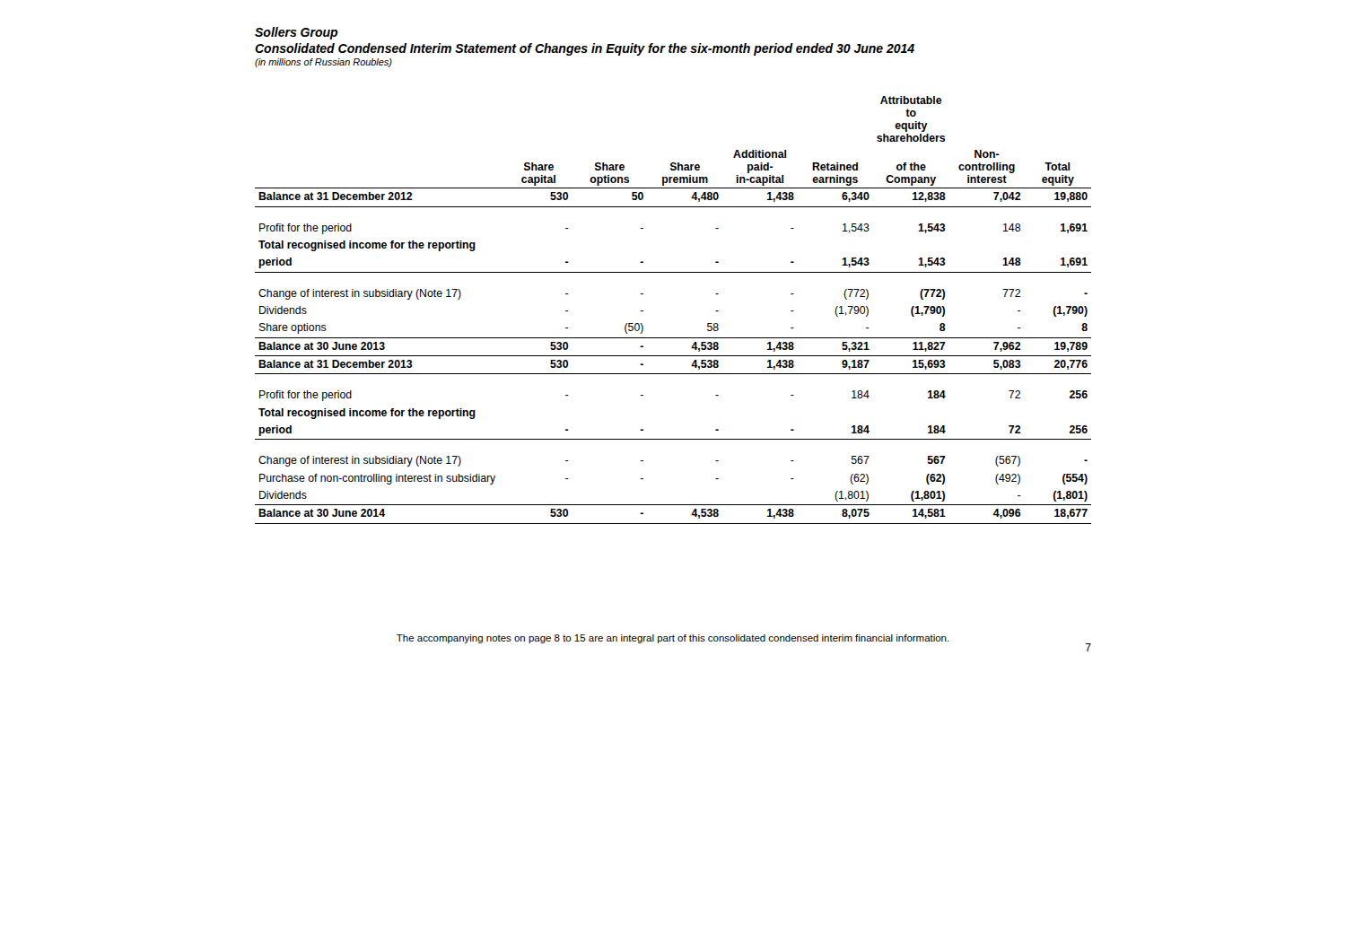Sollers Group
Consolidated Condensed Interim Statement of Changes in Equity for the six-month period ended 30 June 2014
(in millions of Russian Roubles)
| | | | | | | Attributable to equity shareholders | | |
| --- | --- | --- | --- | --- | --- | --- | --- | --- |
| | Share capital | Share options | Share premium | Additional paid- in-capital | Retained earnings | of the Company | Non-controlling interest | Total equity |
| Balance at 31 December 2012 | 530 | 50 | 4,480 | 1,438 | 6,340 | 12,838 | 7,042 | 19,880 |
| Profit for the period | - | - | - | - | 1,543 | 1,543 | 148 | 1,691 |
| Total recognised income for the reporting | | | | | | | | |
| period | - | - | - | - | 1,543 | 1,543 | 148 | 1,691 |
| Change of interest in subsidiary (Note 17) | - | - | - | - | (772) | (772) | 772 | - |
| Dividends | - | - | - | - | (1,790) | (1,790) | - | (1,790) |
| Share options | - | (50) | 58 | - | - | 8 | - | 8 |
| Balance at 30 June 2013 | 530 | - | 4,538 | 1,438 | 5,321 | 11,827 | 7,962 | 19,789 |
| Balance at 31 December 2013 | 530 | - | 4,538 | 1,438 | 9,187 | 15,693 | 5,083 | 20,776 |
| Profit for the period | - | - | - | - | 184 | 184 | 72 | 256 |
| Total recognised income for the reporting | | | | | | | | |
| period | - | - | - | - | 184 | 184 | 72 | 256 |
| Change of interest in subsidiary (Note 17) | - | - | - | - | 567 | 567 | (567) | - |
| Purchase of non-controlling interest in subsidiary | - | - | - | - | (62) | (62) | (492) | (554) |
| Dividends | | | | | (1,801) | (1,801) | - | (1,801) |
| Balance at 30 June 2014 | 530 | - | 4,538 | 1,438 | 8,075 | 14,581 | 4,096 | 18,677 |
The accompanying notes on page 8 to 15 are an integral part of this consolidated condensed interim financial information.
7